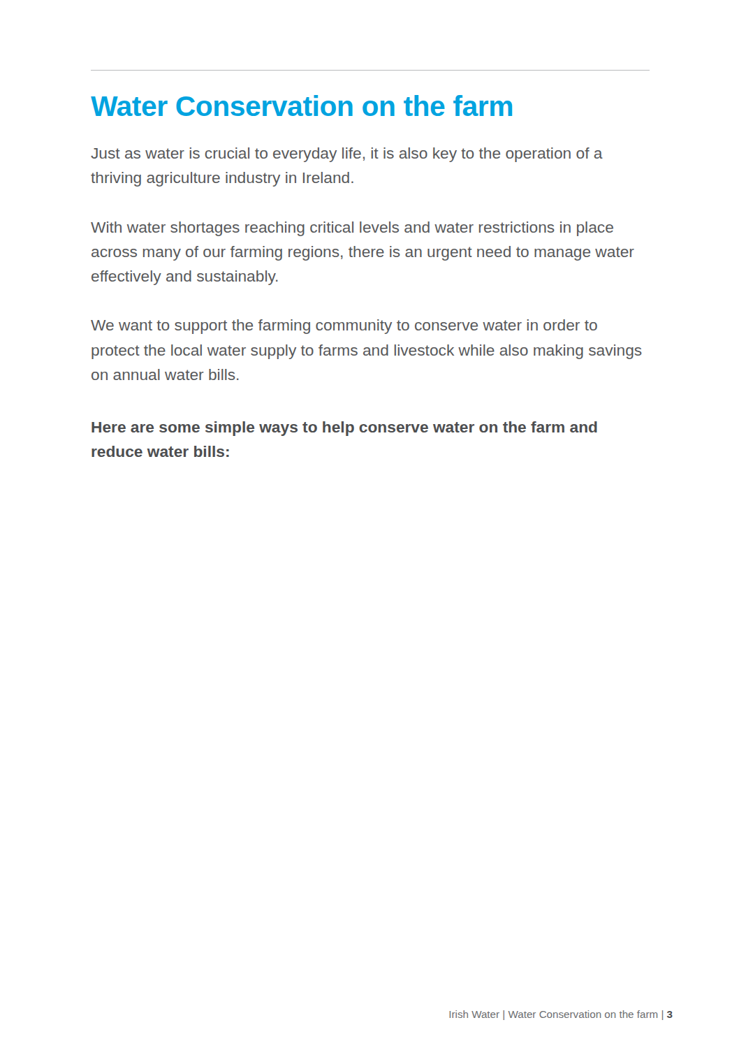Water Conservation on the farm
Just as water is crucial to everyday life, it is also key to the operation of a thriving agriculture industry in Ireland.
With water shortages reaching critical levels and water restrictions in place across many of our farming regions, there is an urgent need to manage water effectively and sustainably.
We want to support the farming community to conserve water in order to protect the local water supply to farms and livestock while also making savings on annual water bills.
Here are some simple ways to help conserve water on the farm and reduce water bills:
Irish Water | Water Conservation on the farm | 3